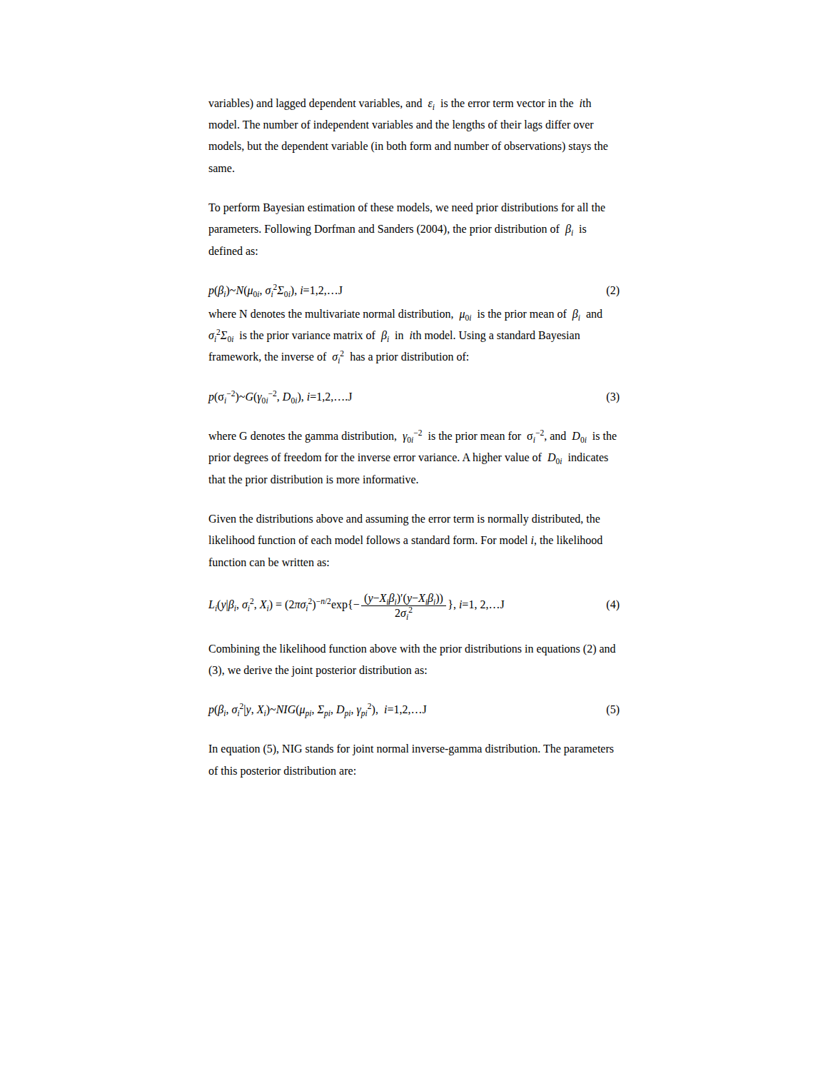variables) and lagged dependent variables, and εi is the error term vector in the ith model. The number of independent variables and the lengths of their lags differ over models, but the dependent variable (in both form and number of observations) stays the same.
To perform Bayesian estimation of these models, we need prior distributions for all the parameters. Following Dorfman and Sanders (2004), the prior distribution of βi is defined as:
p(βi)~N(μ0i, σi2Σ0i), i=1,2,…J (2)
where N denotes the multivariate normal distribution, μ0i is the prior mean of βi and σi2Σ0i is the prior variance matrix of βi in ith model. Using a standard Bayesian framework, the inverse of σi2 has a prior distribution of:
p(σi−2)~G(γ0i−2, D0i), i=1,2,….J (3)
where G denotes the gamma distribution, γ0i−2 is the prior mean for σi−2, and D0i is the prior degrees of freedom for the inverse error variance. A higher value of D0i indicates that the prior distribution is more informative.
Given the distributions above and assuming the error term is normally distributed, the likelihood function of each model follows a standard form. For model i, the likelihood function can be written as:
Li(y|βi, σi2, Xi) = (2πσi2)−n/2exp{−(y−Xiβi)′(y−Xiβi)) 2σi2}, i=1, 2,…J (4)
Combining the likelihood function above with the prior distributions in equations (2) and (3), we derive the joint posterior distribution as:
p(βi, σi2|y, Xi)~NIG(μpi, Σpi, Dpi, γpi2), i=1,2,…J (5)
In equation (5), NIG stands for joint normal inverse-gamma distribution. The parameters of this posterior distribution are: